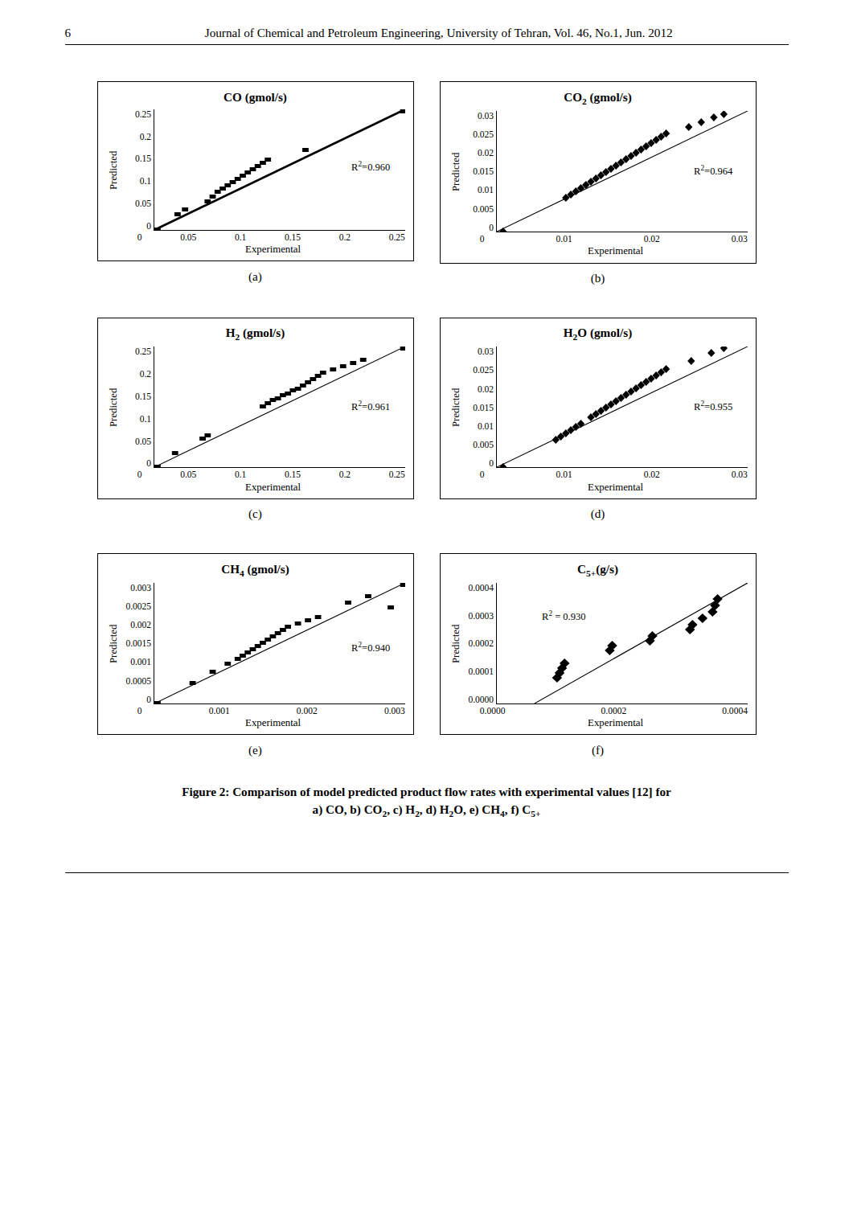6 Journal of Chemical and Petroleum Engineering, University of Tehran, Vol. 46, No.1, Jun. 2012
CO (gmol/s)
Predicted
0.250.20.150.10.050
R2=0.960
00.050.10.150.20.25
Experimental
(a)
CO2 (gmol/s)
Predicted
0.030.0250.020.0150.010.0050
R2=0.964
00.010.020.03
Experimental
(b)
H2 (gmol/s)
Predicted
0.250.20.150.10.050
R2=0.961
00.050.10.150.20.25
Experimental
(c)
H2O (gmol/s)
Predicted
0.030.0250.020.0150.010.0050
R2=0.955
00.010.020.03
Experimental
(d)
CH4 (gmol/s)
Predicted
0.0030.00250.0020.00150.0010.00050
R2=0.940
00.0010.0020.003
Experimental
(e)
C5+(g/s)
Predicted
0.00040.00030.00020.00010.0000
R2 = 0.930
0.00000.00020.0004
Experimental
(f)
Figure 2: Comparison of model predicted product flow rates with experimental values [12] for
a) CO, b) CO2, c) H2, d) H2O, e) CH4, f) C5+